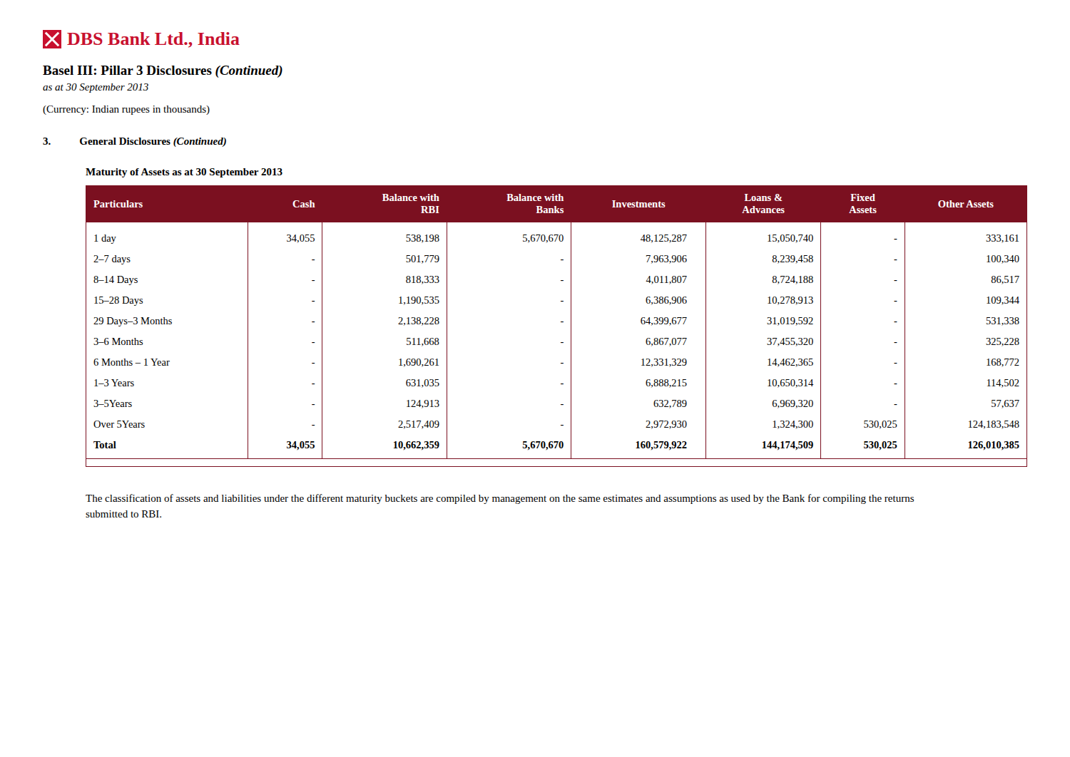DBS Bank Ltd., India
Basel III: Pillar 3 Disclosures (Continued)
as at 30 September 2013
(Currency: Indian rupees in thousands)
3. General Disclosures (Continued)
Maturity of Assets as at 30 September 2013
| Particulars | Cash | Balance with RBI | Balance with Banks | Investments | Loans & Advances | Fixed Assets | Other Assets |
| --- | --- | --- | --- | --- | --- | --- | --- |
| 1 day | 34,055 | 538,198 | 5,670,670 | 48,125,287 | 15,050,740 | - | 333,161 |
| 2–7 days | - | 501,779 | - | 7,963,906 | 8,239,458 | - | 100,340 |
| 8–14 Days | - | 818,333 | - | 4,011,807 | 8,724,188 | - | 86,517 |
| 15–28 Days | - | 1,190,535 | - | 6,386,906 | 10,278,913 | - | 109,344 |
| 29 Days–3 Months | - | 2,138,228 | - | 64,399,677 | 31,019,592 | - | 531,338 |
| 3–6 Months | - | 511,668 | - | 6,867,077 | 37,455,320 | - | 325,228 |
| 6 Months – 1 Year | - | 1,690,261 | - | 12,331,329 | 14,462,365 | - | 168,772 |
| 1–3 Years | - | 631,035 | - | 6,888,215 | 10,650,314 | - | 114,502 |
| 3–5Years | - | 124,913 | - | 632,789 | 6,969,320 | - | 57,637 |
| Over 5Years | - | 2,517,409 | - | 2,972,930 | 1,324,300 | 530,025 | 124,183,548 |
| Total | 34,055 | 10,662,359 | 5,670,670 | 160,579,922 | 144,174,509 | 530,025 | 126,010,385 |
The classification of assets and liabilities under the different maturity buckets are compiled by management on the same estimates and assumptions as used by the Bank for compiling the returns submitted to RBI.